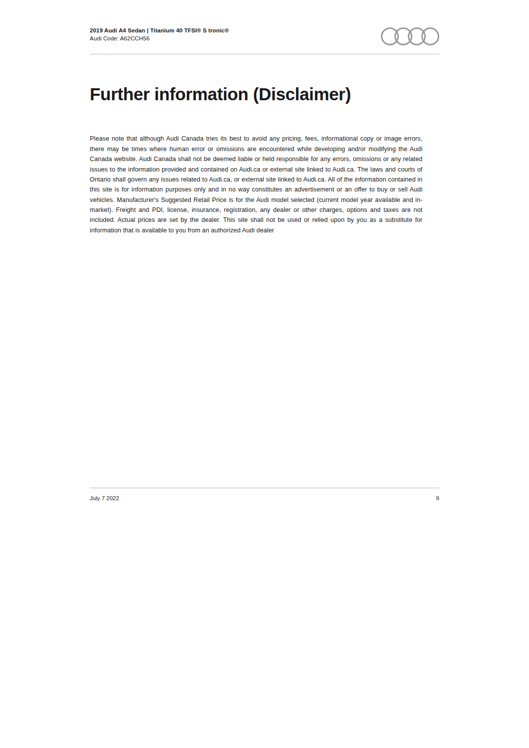2019 Audi A4 Sedan | Titanium 40 TFSI® S tronic®
Audi Code: A62CCH56
Further information (Disclaimer)
Please note that although Audi Canada tries its best to avoid any pricing, fees, informational copy or image errors, there may be times where human error or omissions are encountered while developing and/or modifying the Audi Canada website. Audi Canada shall not be deemed liable or held responsible for any errors, omissions or any related issues to the information provided and contained on Audi.ca or external site linked to Audi.ca. The laws and courts of Ontario shall govern any issues related to Audi.ca, or external site linked to Audi.ca. All of the information contained in this site is for information purposes only and in no way constitutes an advertisement or an offer to buy or sell Audi vehicles. Manufacturer's Suggested Retail Price is for the Audi model selected (current model year available and in-market). Freight and PDI, license, insurance, registration, any dealer or other charges, options and taxes are not included. Actual prices are set by the dealer. This site shall not be used or relied upon by you as a substitute for information that is available to you from an authorized Audi dealer
July 7 2022 9